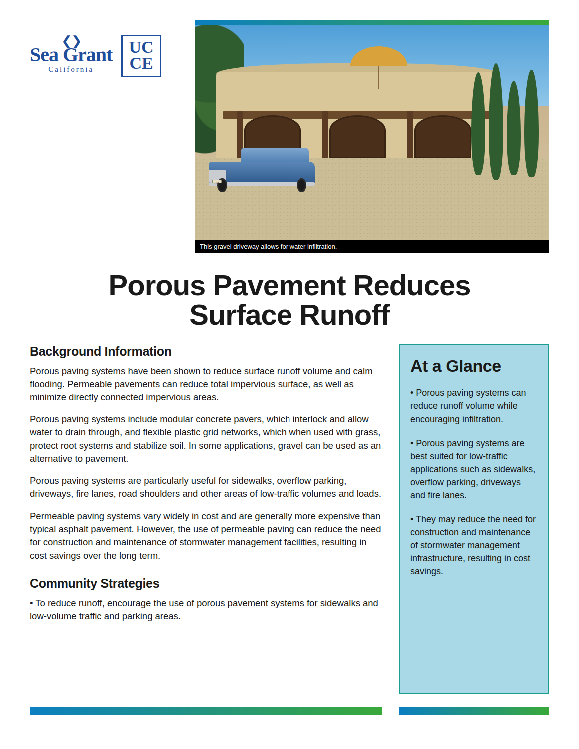❮❯ Sea Grant California
UC
CE
CA
This gravel driveway allows for water infiltration.
Porous Pavement Reduces
Surface Runoff
Background Information
Porous paving systems have been shown to reduce surface runoff volume and calm flooding. Permeable pavements can reduce total impervious surface, as well as minimize directly connected impervious areas.
Porous paving systems include modular concrete pavers, which interlock and allow water to drain through, and flexible plastic grid networks, which when used with grass, protect root systems and stabilize soil. In some applications, gravel can be used as an alternative to pavement.
Porous paving systems are particularly useful for sidewalks, overflow parking, driveways, fire lanes, road shoulders and other areas of low-traffic volumes and loads.
Permeable paving systems vary widely in cost and are generally more expensive than typical asphalt pavement. However, the use of permeable paving can reduce the need for construction and maintenance of stormwater management facilities, resulting in cost savings over the long term.
Community Strategies
• To reduce runoff, encourage the use of porous pavement systems for sidewalks and low-volume traffic and parking areas.
At a Glance
• Porous paving systems can reduce runoff volume while encouraging infiltration.
• Porous paving systems are best suited for low-traffic applications such as sidewalks, overflow parking, driveways and fire lanes.
• They may reduce the need for construction and maintenance of stormwater management infrastructure, resulting in cost savings.